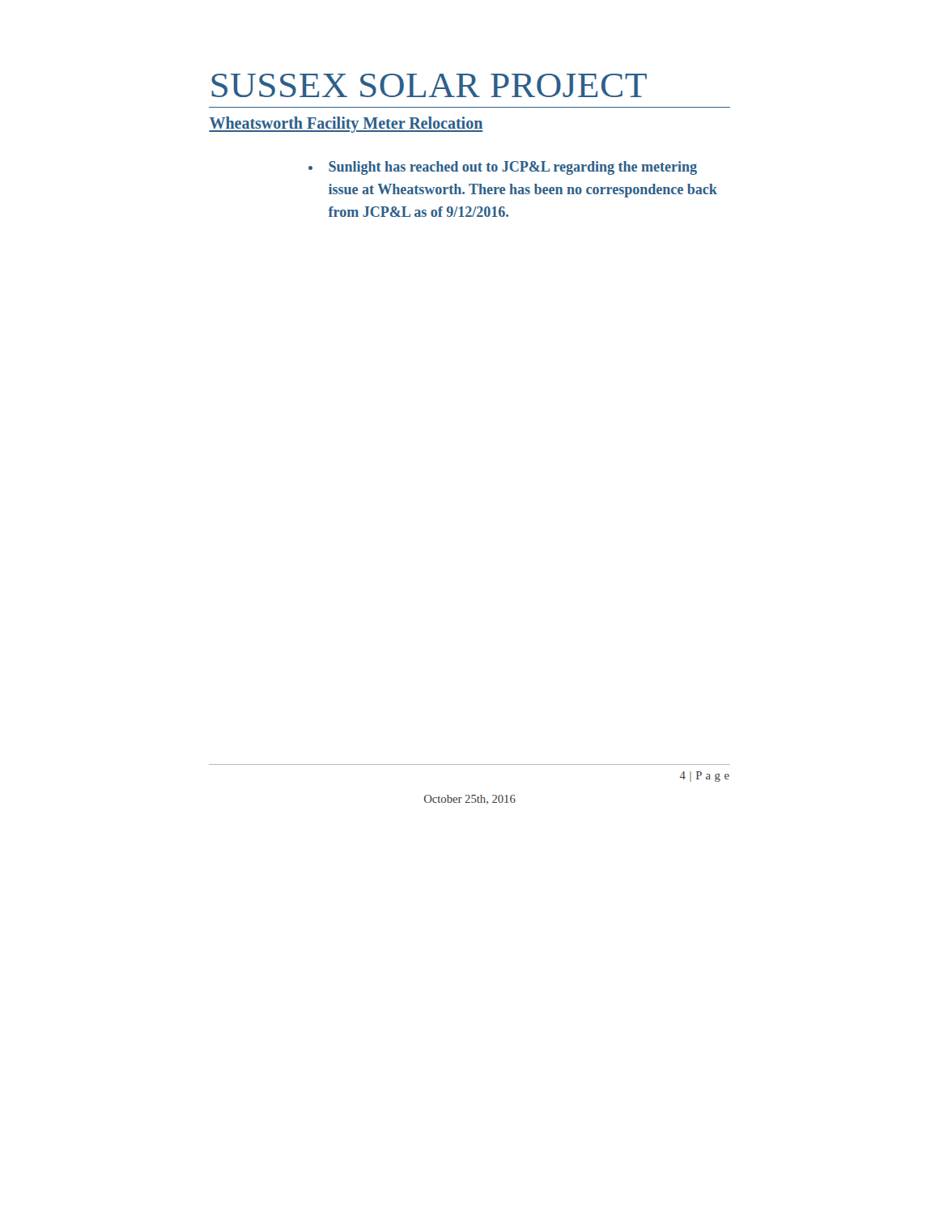SUSSEX SOLAR PROJECT
Wheatsworth Facility Meter Relocation
Sunlight has reached out to JCP&L regarding the metering issue at Wheatsworth. There has been no correspondence back from JCP&L as of 9/12/2016.
4 | P a g e
October 25th, 2016